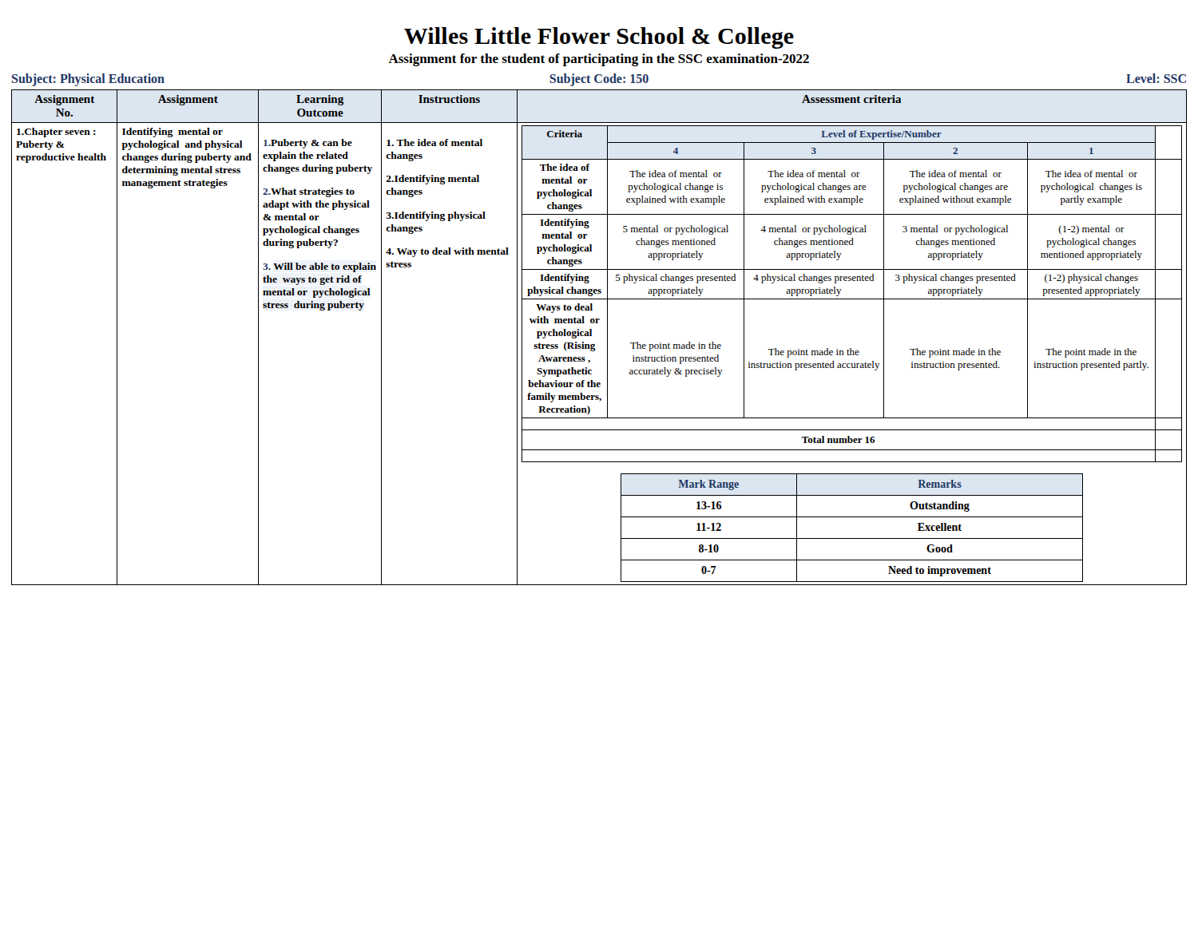Willes Little Flower School & College
Assignment for the student of participating in the SSC examination-2022
Subject: Physical Education
Subject Code: 150
Level: SSC
| Assignment No. | Assignment | Learning Outcome | Instructions | Assessment criteria |
| --- | --- | --- | --- | --- |
| 1.Chapter seven : Puberty & reproductive health | Identifying mental or pychological and physical changes during puberty and determining mental stress management strategies | 1. Puberty & can be explain the related changes during puberty 2. What strategies to adapt with the physical & mental or pychological changes during puberty? 3. Will be able to explain the ways to get rid of mental or pychological stress during puberty | 1. The idea of mental changes 2.Identifying mental changes 3.Identifying physical changes 4. Way to deal with mental stress | / Criteria / Level of Expertise/Number / / / 4 / 3 / 2 / 1 / / The idea of mental or pychological changes / The idea of mental or pychological change is explained with example / The idea of mental or pychological changes are explained with example / The idea of mental or pychological changes are explained without example / The idea of mental or pychological changes is partly example / / / Identifying mental or pychological changes / 5 mental or pychological changes mentioned appropriately / 4 mental or pychological changes mentioned appropriately / 3 mental or pychological changes mentioned appropriately / (1-2) mental or pychological changes mentioned appropriately / / / Identifying physical changes / 5 physical changes presented appropriately / 4 physical changes presented appropriately / 3 physical changes presented appropriately / (1-2) physical changes presented appropriately / / / Ways to deal with mental or pychological stress (Rising Awareness , Sympathetic behaviour of the family members, Recreation) / The point made in the instruction presented accurately & precisely / The point made in the instruction presented accurately / The point made in the instruction presented. / The point made in the instruction presented partly. / / / Total number 16 / / / Mark Range / Remarks / / --- / --- / / 13-16 / Outstanding / / 11-12 / Excellent / / 8-10 / Good / / 0-7 / Need to improvement / |